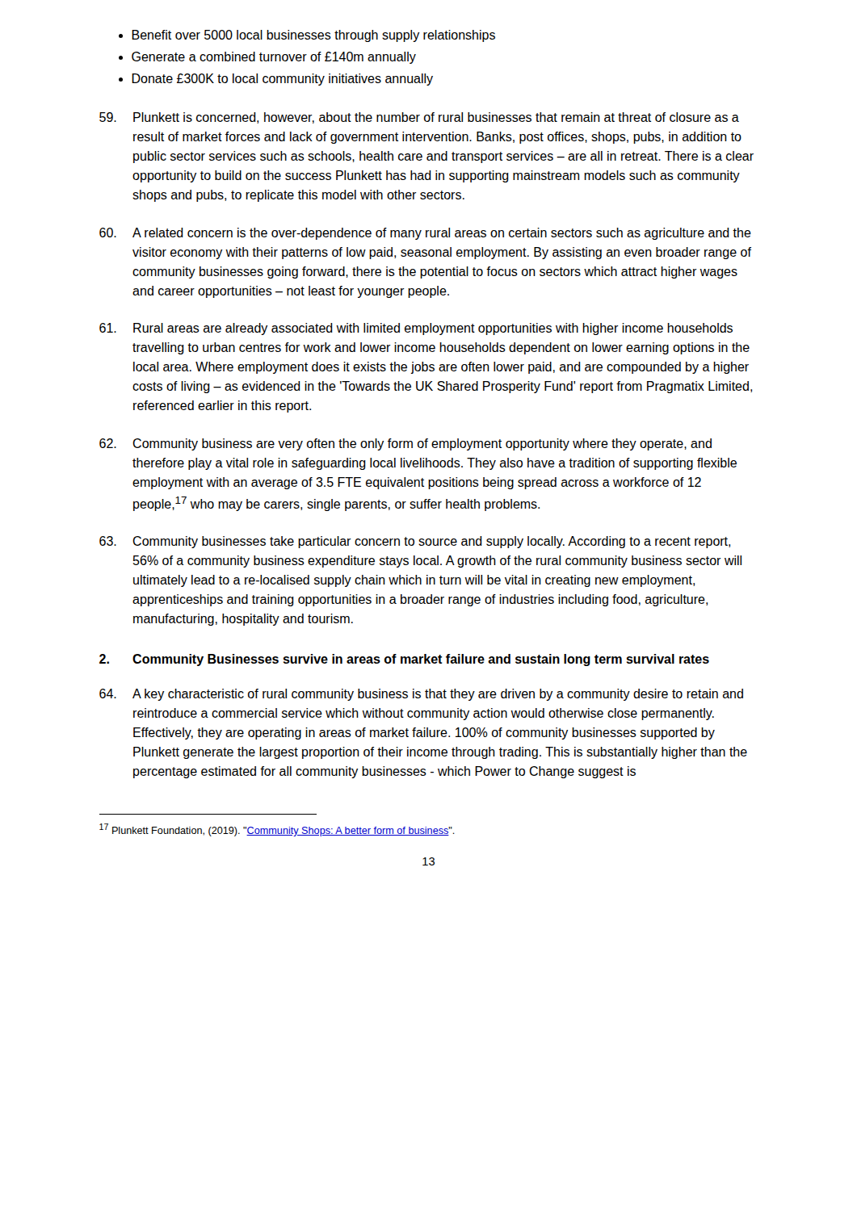Benefit over 5000 local businesses through supply relationships
Generate a combined turnover of £140m annually
Donate £300K to local community initiatives annually
Plunkett is concerned, however, about the number of rural businesses that remain at threat of closure as a result of market forces and lack of government intervention. Banks, post offices, shops, pubs, in addition to public sector services such as schools, health care and transport services – are all in retreat. There is a clear opportunity to build on the success Plunkett has had in supporting mainstream models such as community shops and pubs, to replicate this model with other sectors.
A related concern is the over-dependence of many rural areas on certain sectors such as agriculture and the visitor economy with their patterns of low paid, seasonal employment. By assisting an even broader range of community businesses going forward, there is the potential to focus on sectors which attract higher wages and career opportunities – not least for younger people.
Rural areas are already associated with limited employment opportunities with higher income households travelling to urban centres for work and lower income households dependent on lower earning options in the local area. Where employment does it exists the jobs are often lower paid, and are compounded by a higher costs of living – as evidenced in the 'Towards the UK Shared Prosperity Fund' report from Pragmatix Limited, referenced earlier in this report.
Community business are very often the only form of employment opportunity where they operate, and therefore play a vital role in safeguarding local livelihoods. They also have a tradition of supporting flexible employment with an average of 3.5 FTE equivalent positions being spread across a workforce of 12 people,17 who may be carers, single parents, or suffer health problems.
Community businesses take particular concern to source and supply locally. According to a recent report, 56% of a community business expenditure stays local. A growth of the rural community business sector will ultimately lead to a re-localised supply chain which in turn will be vital in creating new employment, apprenticeships and training opportunities in a broader range of industries including food, agriculture, manufacturing, hospitality and tourism.
Community Businesses survive in areas of market failure and sustain long term survival rates
A key characteristic of rural community business is that they are driven by a community desire to retain and reintroduce a commercial service which without community action would otherwise close permanently. Effectively, they are operating in areas of market failure. 100% of community businesses supported by Plunkett generate the largest proportion of their income through trading. This is substantially higher than the percentage estimated for all community businesses - which Power to Change suggest is
17 Plunkett Foundation, (2019). "Community Shops: A better form of business".
13